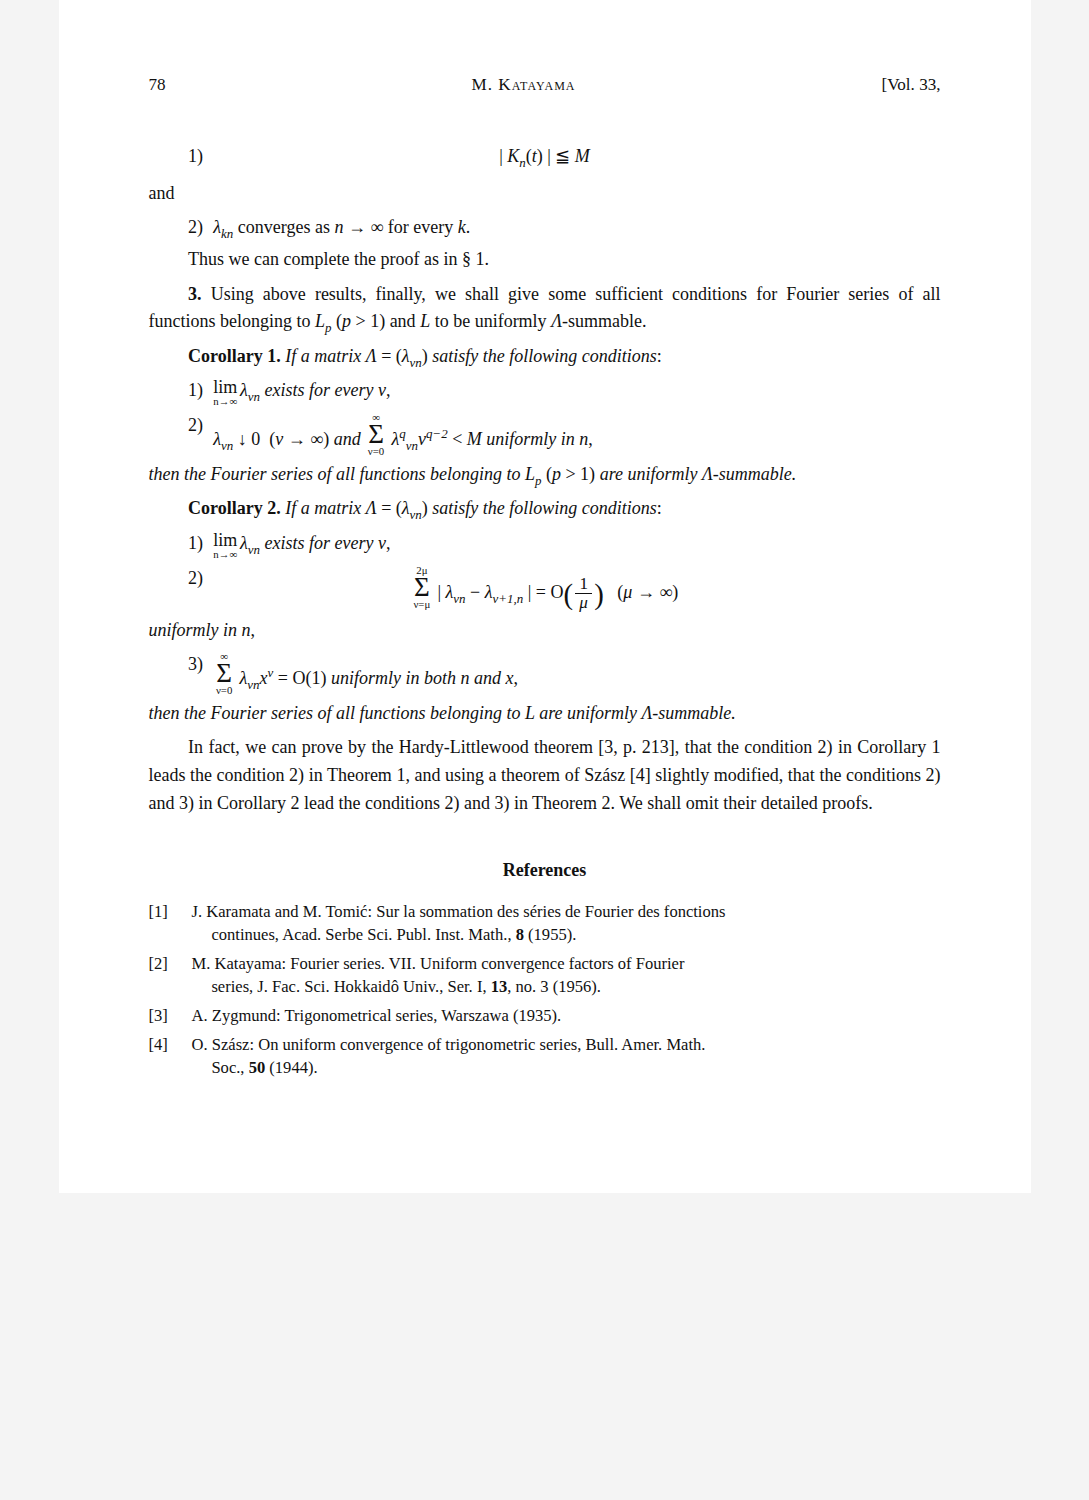78 M. Katayama [Vol. 33,
1) | Kn(t) | ≦ M
and
2) λkn converges as n → ∞ for every k.
Thus we can complete the proof as in § 1.
3. Using above results, finally, we shall give some sufficient conditions for Fourier series of all functions belonging to Lp (p > 1) and L to be uniformly Λ-summable.
Corollary 1. If a matrix Λ = (λνn) satisfy the following conditions:
1) lim n→∞λνn exists for every ν,
2) λνn ↓ 0 (ν → ∞) and ∞Σν=0 λqνnνq−2 < M uniformly in n,
then the Fourier series of all functions belonging to Lp (p > 1) are uniformly Λ-summable.
Corollary 2. If a matrix Λ = (λνn) satisfy the following conditions:
1) lim n→∞λνn exists for every ν,
2) 2μ Σν=μ | λνn − λν+1,n | = O(1 μ) (μ → ∞)
uniformly in n,
3) ∞Σν=0 λνnxν = O(1) uniformly in both n and x,
then the Fourier series of all functions belonging to L are uniformly Λ-summable.
In fact, we can prove by the Hardy-Littlewood theorem [3, p. 213], that the condition 2) in Corollary 1 leads the condition 2) in Theorem 1, and using a theorem of Szász [4] slightly modified, that the conditions 2) and 3) in Corollary 2 lead the conditions 2) and 3) in Theorem 2. We shall omit their detailed proofs.
References
[1] J. Karamata and M. Tomić: Sur la sommation des séries de Fourier des fonctions continues, Acad. Serbe Sci. Publ. Inst. Math., 8 (1955).
[2] M. Katayama: Fourier series. VII. Uniform convergence factors of Fourier series, J. Fac. Sci. Hokkaidô Univ., Ser. I, 13, no. 3 (1956).
[3] A. Zygmund: Trigonometrical series, Warszawa (1935).
[4] O. Szász: On uniform convergence of trigonometric series, Bull. Amer. Math. Soc., 50 (1944).